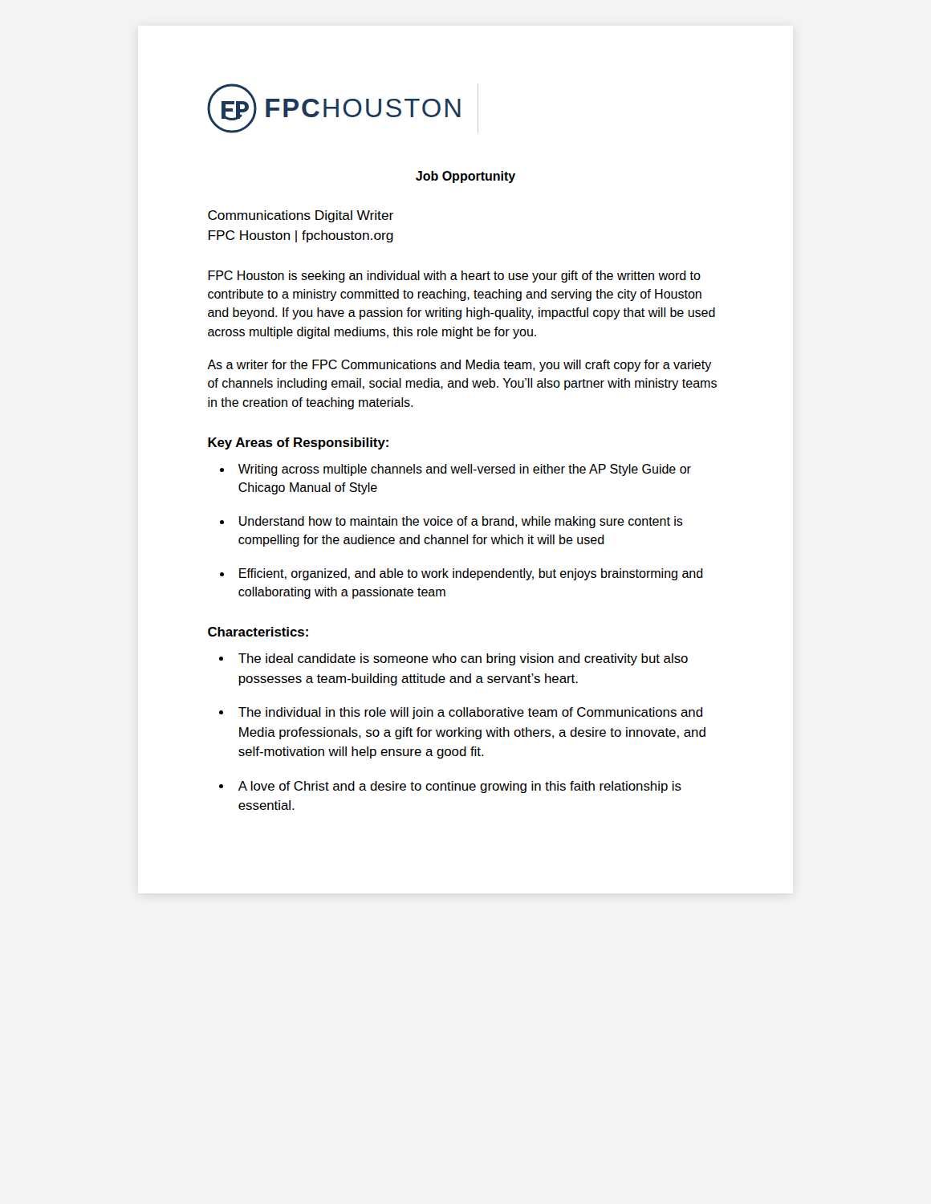FPC HOUSTON
Job Opportunity
Communications Digital Writer FPC Houston | fpchouston.org
FPC Houston is seeking an individual with a heart to use your gift of the written word to contribute to a ministry committed to reaching, teaching and serving the city of Houston and beyond. If you have a passion for writing high-quality, impactful copy that will be used across multiple digital mediums, this role might be for you.
As a writer for the FPC Communications and Media team, you will craft copy for a variety of channels including email, social media, and web. You’ll also partner with ministry teams in the creation of teaching materials.
Key Areas of Responsibility:
Writing across multiple channels and well-versed in either the AP Style Guide or Chicago Manual of Style
Understand how to maintain the voice of a brand, while making sure content is compelling for the audience and channel for which it will be used
Efficient, organized, and able to work independently, but enjoys brainstorming and collaborating with a passionate team
Characteristics:
The ideal candidate is someone who can bring vision and creativity but also possesses a team-building attitude and a servant’s heart.
The individual in this role will join a collaborative team of Communications and Media professionals, so a gift for working with others, a desire to innovate, and self-motivation will help ensure a good fit.
A love of Christ and a desire to continue growing in this faith relationship is essential.